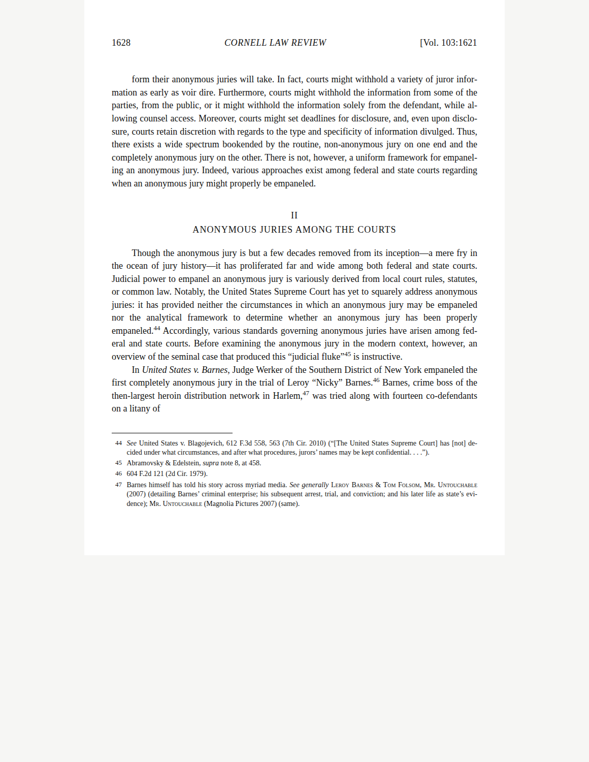1628 Cornell Law Review [Vol. 103:1621
form their anonymous juries will take. In fact, courts might withhold a variety of juror information as early as voir dire. Furthermore, courts might withhold the information from some of the parties, from the public, or it might withhold the information solely from the defendant, while allowing counsel access. Moreover, courts might set deadlines for disclosure, and, even upon disclosure, courts retain discretion with regards to the type and specificity of information divulged. Thus, there exists a wide spectrum bookended by the routine, non-anonymous jury on one end and the completely anonymous jury on the other. There is not, however, a uniform framework for empaneling an anonymous jury. Indeed, various approaches exist among federal and state courts regarding when an anonymous jury might properly be empaneled.
II
Anonymous Juries Among the Courts
Though the anonymous jury is but a few decades removed from its inception—a mere fry in the ocean of jury history—it has proliferated far and wide among both federal and state courts. Judicial power to empanel an anonymous jury is variously derived from local court rules, statutes, or common law. Notably, the United States Supreme Court has yet to squarely address anonymous juries: it has provided neither the circumstances in which an anonymous jury may be empaneled nor the analytical framework to determine whether an anonymous jury has been properly empaneled.44 Accordingly, various standards governing anonymous juries have arisen among federal and state courts. Before examining the anonymous jury in the modern context, however, an overview of the seminal case that produced this “judicial fluke”45 is instructive.
In United States v. Barnes, Judge Werker of the Southern District of New York empaneled the first completely anonymous jury in the trial of Leroy “Nicky” Barnes.46 Barnes, crime boss of the then-largest heroin distribution network in Harlem,47 was tried along with fourteen co-defendants on a litany of
44 See United States v. Blagojevich, 612 F.3d 558, 563 (7th Cir. 2010) (“[The United States Supreme Court] has [not] decided under what circumstances, and after what procedures, jurors’ names may be kept confidential. . . .”).
45 Abramovsky & Edelstein, supra note 8, at 458.
46604 F.2d 121 (2d Cir. 1979).
47 Barnes himself has told his story across myriad media. See generally Leroy Barnes & Tom Folsom, Mr. Untouchable (2007) (detailing Barnes’ criminal enterprise; his subsequent arrest, trial, and conviction; and his later life as state’s evidence); Mr. Untouchable (Magnolia Pictures 2007) (same).